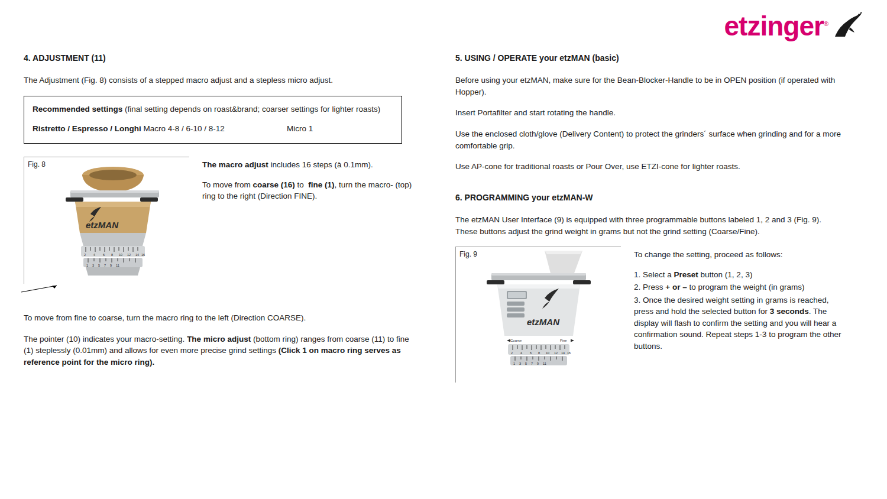etzinger®
4. ADJUSTMENT (11)
The Adjustment (Fig. 8) consists of a stepped macro adjust and a stepless micro adjust.
Recommended settings (final setting depends on roast&brand; coarser settings for lighter roasts)
Ristretto / Espresso / Longhi Macro 4-8 / 6-10 / 8-12
Micro 1
Fig. 8 etzMAN 2 4 6 8 10 12 14 16 1 3 5 7 9 11
The macro adjust includes 16 steps (à 0.1mm).
To move from coarse (16) to fine (1), turn the macro- (top) ring to the right (Direction FINE).
To move from fine to coarse, turn the macro ring to the left (Direction COARSE).
The pointer (10) indicates your macro-setting. The micro adjust (bottom ring) ranges from coarse (11) to fine (1) steplessly (0.01mm) and allows for even more precise grind settings (Click 1 on macro ring serves as reference point for the micro ring).
5. USING / OPERATE your etzMAN (basic)
Before using your etzMAN, make sure for the Bean-Blocker-Handle to be in OPEN position (if operated with Hopper).
Insert Portafilter and start rotating the handle.
Use the enclosed cloth/glove (Delivery Content) to protect the grinders´ surface when grinding and for a more comfortable grip.
Use AP-cone for traditional roasts or Pour Over, use ETZI-cone for lighter roasts.
6. PROGRAMMING your etzMAN-W
The etzMAN User Interface (9) is equipped with three programmable buttons labeled 1, 2 and 3 (Fig. 9). These buttons adjust the grind weight in grams but not the grind setting (Coarse/Fine).
Fig. 9 etzMAN Coarse Fine 2 4 6 8 10 12 14 16 1 3 5 7 9 11
To change the setting, proceed as follows:
1. Select a Preset button (1, 2, 3)
2. Press + or – to program the weight (in grams)
3. Once the desired weight setting in grams is reached, press and hold the selected button for 3 seconds. The display will flash to confirm the setting and you will hear a confirmation sound. Repeat steps 1-3 to program the other buttons.